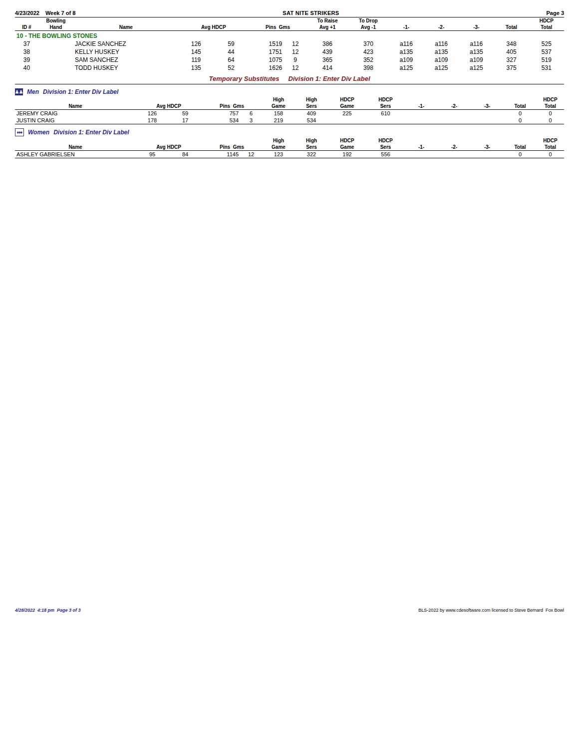4/23/2022 Week 7 of 8
SAT NITE STRIKERS
Page 3
| | Bowling | | | | | | To Raise | To Drop | | | | | HDCP |
| --- | --- | --- | --- | --- | --- | --- | --- | --- | --- | --- | --- | --- | --- |
| ID # | Hand | Name | Avg HDCP | Pins Gms | Avg +1 | Avg -1 | -1- | -2- | -3- | Total | Total |
| 10 - THE BOWLING STONES |
| 37 | | JACKIE SANCHEZ | 126 | 59 | 1519 | 12 | 386 | 370 | a116 | a116 | a116 | 348 | 525 |
| 38 | | KELLY HUSKEY | 145 | 44 | 1751 | 12 | 439 | 423 | a135 | a135 | a135 | 405 | 537 |
| 39 | | SAM SANCHEZ | 119 | 64 | 1075 | 9 | 365 | 352 | a109 | a109 | a109 | 327 | 519 |
| 40 | | TODD HUSKEY | 135 | 52 | 1626 | 12 | 414 | 398 | a125 | a125 | a125 | 375 | 531 |
Temporary Substitutes Division 1: Enter Div Label
♟♟ Men Division 1: Enter Div Label
| | | | | | High | High | HDCP | HDCP | | | | | HDCP |
| --- | --- | --- | --- | --- | --- | --- | --- | --- | --- | --- | --- | --- | --- |
| Name | Avg HDCP | Pins Gms | Game | Sers | Game | Sers | -1- | -2- | -3- | Total | Total |
| JEREMY CRAIG | 126 | 59 | 757 | 6 | 158 | 409 | 225 | 610 | | | | 0 | 0 |
| JUSTIN CRAIG | 178 | 17 | 534 | 3 | 219 | 534 | | | | | | 0 | 0 |
♦♦♦ Women Division 1: Enter Div Label
| | | | | | High | High | HDCP | HDCP | | | | | HDCP |
| --- | --- | --- | --- | --- | --- | --- | --- | --- | --- | --- | --- | --- | --- |
| Name | Avg HDCP | Pins Gms | Game | Sers | Game | Sers | -1- | -2- | -3- | Total | Total |
| ASHLEY GABRIELSEN | 95 | 84 | 1145 | 12 | 123 | 322 | 192 | 556 | | | | 0 | 0 |
4/28/2022 4:18 pm Page 3 of 3
BLS-2022 by www.cdesoftware.com licensed to Steve Bernard Fox Bowl